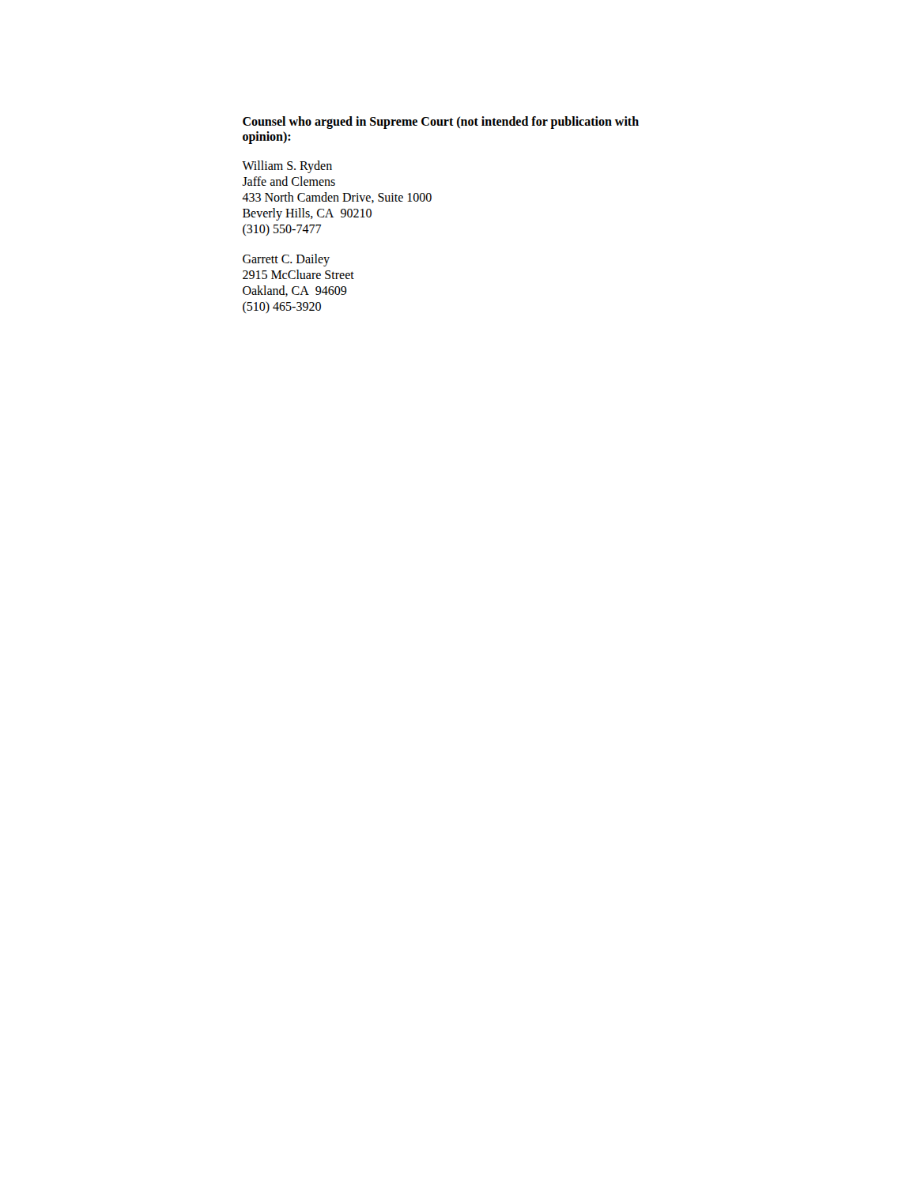Counsel who argued in Supreme Court (not intended for publication with opinion):
William S. Ryden
Jaffe and Clemens
433 North Camden Drive, Suite 1000
Beverly Hills, CA 90210
(310) 550-7477 Garrett C. Dailey
2915 McCluare Street
Oakland, CA 94609
(510) 465-3920